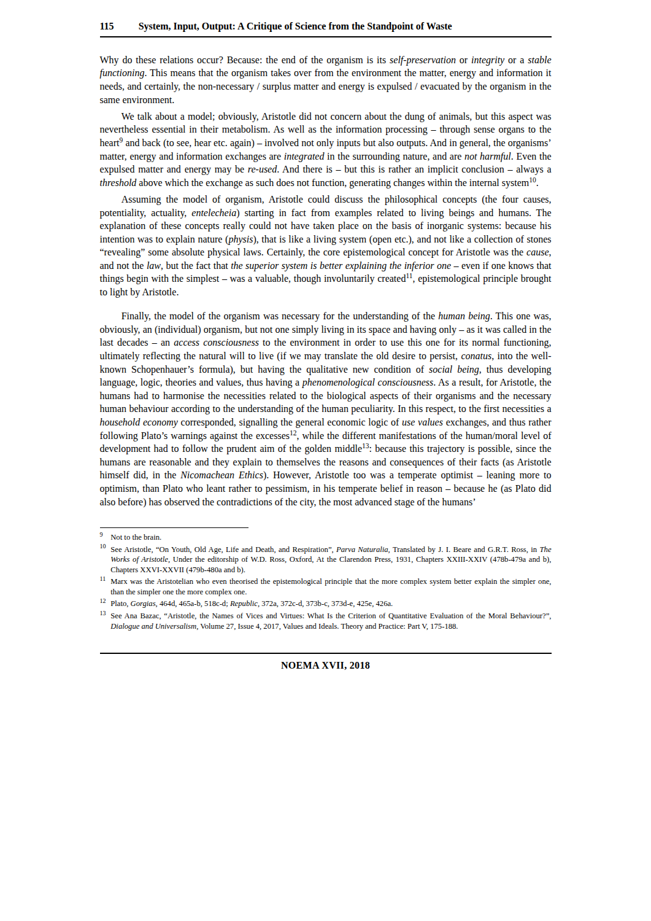115 System, Input, Output: A Critique of Science from the Standpoint of Waste
Why do these relations occur? Because: the end of the organism is its self-preservation or integrity or a stable functioning. This means that the organism takes over from the environment the matter, energy and information it needs, and certainly, the non-necessary / surplus matter and energy is expulsed / evacuated by the organism in the same environment.
We talk about a model; obviously, Aristotle did not concern about the dung of animals, but this aspect was nevertheless essential in their metabolism. As well as the information processing – through sense organs to the heart9 and back (to see, hear etc. again) – involved not only inputs but also outputs. And in general, the organisms’ matter, energy and information exchanges are integrated in the surrounding nature, and are not harmful. Even the expulsed matter and energy may be re-used. And there is – but this is rather an implicit conclusion – always a threshold above which the exchange as such does not function, generating changes within the internal system10.
Assuming the model of organism, Aristotle could discuss the philosophical concepts (the four causes, potentiality, actuality, entelecheia) starting in fact from examples related to living beings and humans. The explanation of these concepts really could not have taken place on the basis of inorganic systems: because his intention was to explain nature (physis), that is like a living system (open etc.), and not like a collection of stones “revealing” some absolute physical laws. Certainly, the core epistemological concept for Aristotle was the cause, and not the law, but the fact that the superior system is better explaining the inferior one – even if one knows that things begin with the simplest – was a valuable, though involuntarily created11, epistemological principle brought to light by Aristotle.
Finally, the model of the organism was necessary for the understanding of the human being. This one was, obviously, an (individual) organism, but not one simply living in its space and having only – as it was called in the last decades – an access consciousness to the environment in order to use this one for its normal functioning, ultimately reflecting the natural will to live (if we may translate the old desire to persist, conatus, into the well-known Schopenhauer’s formula), but having the qualitative new condition of social being, thus developing language, logic, theories and values, thus having a phenomenological consciousness. As a result, for Aristotle, the humans had to harmonise the necessities related to the biological aspects of their organisms and the necessary human behaviour according to the understanding of the human peculiarity. In this respect, to the first necessities a household economy corresponded, signalling the general economic logic of use values exchanges, and thus rather following Plato’s warnings against the excesses12, while the different manifestations of the human/moral level of development had to follow the prudent aim of the golden middle13: because this trajectory is possible, since the humans are reasonable and they explain to themselves the reasons and consequences of their facts (as Aristotle himself did, in the Nicomachean Ethics). However, Aristotle too was a temperate optimist – leaning more to optimism, than Plato who leant rather to pessimism, in his temperate belief in reason – because he (as Plato did also before) has observed the contradictions of the city, the most advanced stage of the humans’
Not to the brain.
See Aristotle, “On Youth, Old Age, Life and Death, and Respiration”, Parva Naturalia, Translated by J. I. Beare and G.R.T. Ross, in The Works of Aristotle, Under the editorship of W.D. Ross, Oxford, At the Clarendon Press, 1931, Chapters XXIII-XXIV (478b-479a and b), Chapters XXVI-XXVII (479b-480a and b).
Marx was the Aristotelian who even theorised the epistemological principle that the more complex system better explain the simpler one, than the simpler one the more complex one.
Plato, Gorgias, 464d, 465a-b, 518c-d; Republic, 372a, 372c-d, 373b-c, 373d-e, 425e, 426a.
See Ana Bazac, “Aristotle, the Names of Vices and Virtues: What Is the Criterion of Quantitative Evaluation of the Moral Behaviour?”, Dialogue and Universalism, Volume 27, Issue 4, 2017, Values and Ideals. Theory and Practice: Part V, 175-188.
NOEMA XVII, 2018